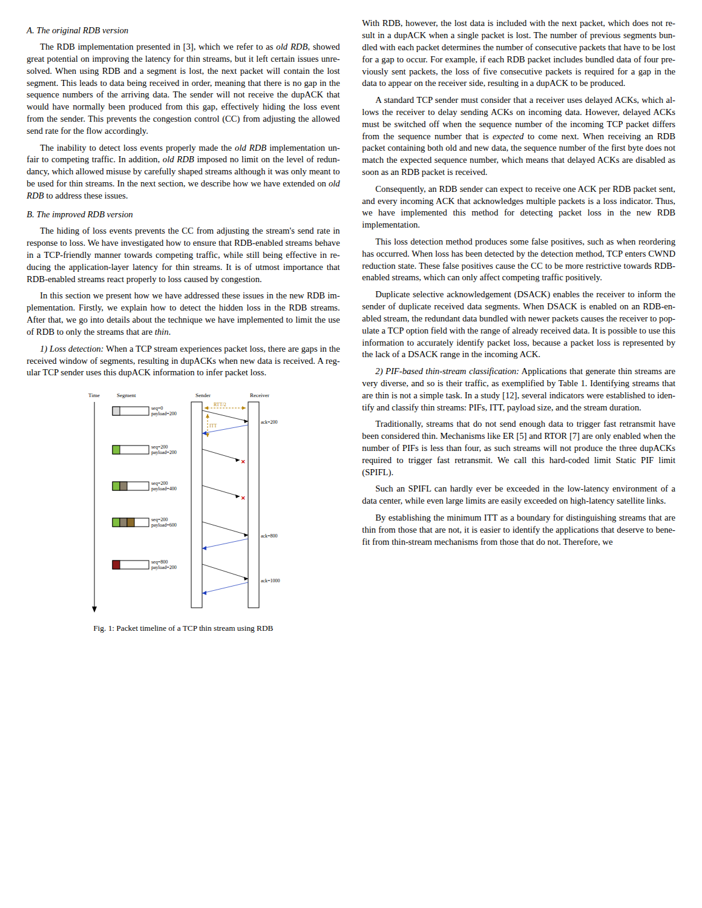A. The original RDB version
The RDB implementation presented in [3], which we refer to as old RDB, showed great potential on improving the latency for thin streams, but it left certain issues unresolved. When using RDB and a segment is lost, the next packet will contain the lost segment. This leads to data being received in order, meaning that there is no gap in the sequence numbers of the arriving data. The sender will not receive the dupACK that would have normally been produced from this gap, effectively hiding the loss event from the sender. This prevents the congestion control (CC) from adjusting the allowed send rate for the flow accordingly.
The inability to detect loss events properly made the old RDB implementation unfair to competing traffic. In addition, old RDB imposed no limit on the level of redundancy, which allowed misuse by carefully shaped streams although it was only meant to be used for thin streams. In the next section, we describe how we have extended on old RDB to address these issues.
B. The improved RDB version
The hiding of loss events prevents the CC from adjusting the stream's send rate in response to loss. We have investigated how to ensure that RDB-enabled streams behave in a TCP-friendly manner towards competing traffic, while still being effective in reducing the application-layer latency for thin streams. It is of utmost importance that RDB-enabled streams react properly to loss caused by congestion.
In this section we present how we have addressed these issues in the new RDB implementation. Firstly, we explain how to detect the hidden loss in the RDB streams. After that, we go into details about the technique we have implemented to limit the use of RDB to only the streams that are thin.
1) Loss detection: When a TCP stream experiences packet loss, there are gaps in the received window of segments, resulting in dupACKs when new data is received. A regular TCP sender uses this dupACK information to infer packet loss.
Time Segment Sender Receiver RTT/2 ITT seq=0 payload=200 ack=200 seq=200 payload=200 ✕ seq=200 payload=400 ✕ seq=200 payload=600 ack=800 seq=800 payload=200 ack=1000
Fig. 1: Packet timeline of a TCP thin stream using RDB
With RDB, however, the lost data is included with the next packet, which does not result in a dupACK when a single packet is lost. The number of previous segments bundled with each packet determines the number of consecutive packets that have to be lost for a gap to occur. For example, if each RDB packet includes bundled data of four previously sent packets, the loss of five consecutive packets is required for a gap in the data to appear on the receiver side, resulting in a dupACK to be produced.
A standard TCP sender must consider that a receiver uses delayed ACKs, which allows the receiver to delay sending ACKs on incoming data. However, delayed ACKs must be switched off when the sequence number of the incoming TCP packet differs from the sequence number that is expected to come next. When receiving an RDB packet containing both old and new data, the sequence number of the first byte does not match the expected sequence number, which means that delayed ACKs are disabled as soon as an RDB packet is received.
Consequently, an RDB sender can expect to receive one ACK per RDB packet sent, and every incoming ACK that acknowledges multiple packets is a loss indicator. Thus, we have implemented this method for detecting packet loss in the new RDB implementation.
This loss detection method produces some false positives, such as when reordering has occurred. When loss has been detected by the detection method, TCP enters CWND reduction state. These false positives cause the CC to be more restrictive towards RDB-enabled streams, which can only affect competing traffic positively.
Duplicate selective acknowledgement (DSACK) enables the receiver to inform the sender of duplicate received data segments. When DSACK is enabled on an RDB-enabled stream, the redundant data bundled with newer packets causes the receiver to populate a TCP option field with the range of already received data. It is possible to use this information to accurately identify packet loss, because a packet loss is represented by the lack of a DSACK range in the incoming ACK.
2) PIF-based thin-stream classification: Applications that generate thin streams are very diverse, and so is their traffic, as exemplified by Table 1. Identifying streams that are thin is not a simple task. In a study [12], several indicators were established to identify and classify thin streams: PIFs, ITT, payload size, and the stream duration.
Traditionally, streams that do not send enough data to trigger fast retransmit have been considered thin. Mechanisms like ER [5] and RTOR [7] are only enabled when the number of PIFs is less than four, as such streams will not produce the three dupACKs required to trigger fast retransmit. We call this hard-coded limit Static PIF limit (SPIFL).
Such an SPIFL can hardly ever be exceeded in the low-latency environment of a data center, while even large limits are easily exceeded on high-latency satellite links.
By establishing the minimum ITT as a boundary for distinguishing streams that are thin from those that are not, it is easier to identify the applications that deserve to benefit from thin-stream mechanisms from those that do not. Therefore, we